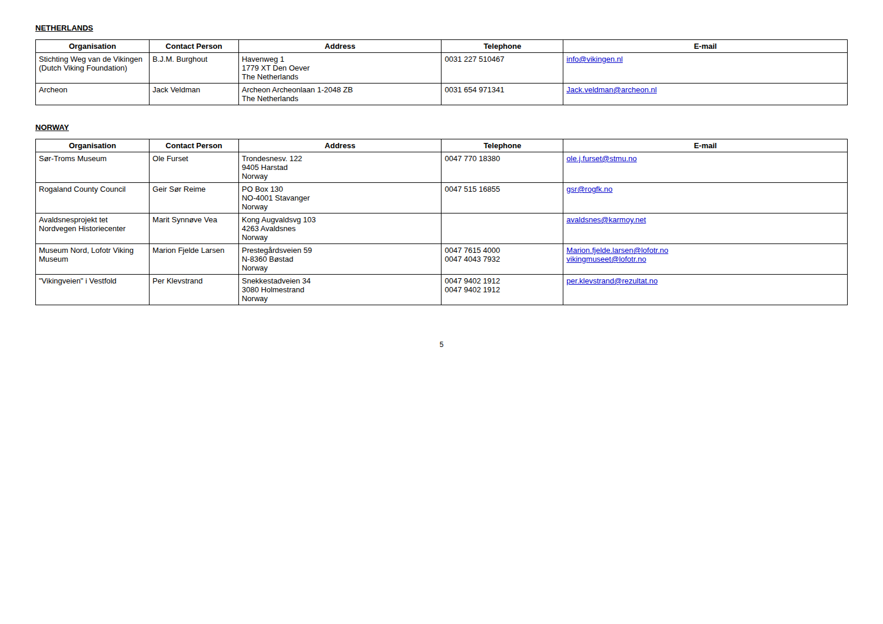NETHERLANDS
| Organisation | Contact Person | Address | Telephone | E-mail |
| --- | --- | --- | --- | --- |
| Stichting Weg van de Vikingen (Dutch Viking Foundation) | B.J.M. Burghout | Havenweg 1 1779 XT Den Oever The Netherlands | 0031 227 510467 | info@vikingen.nl |
| Archeon | Jack Veldman | Archeon Archeonlaan 1-2048 ZB The Netherlands | 0031 654 971341 | Jack.veldman@archeon.nl |
NORWAY
| Organisation | Contact Person | Address | Telephone | E-mail |
| --- | --- | --- | --- | --- |
| Sør-Troms Museum | Ole Furset | Trondesnesv. 122 9405 Harstad Norway | 0047 770 18380 | ole.j.furset@stmu.no |
| Rogaland County Council | Geir Sør Reime | PO Box 130 NO-4001 Stavanger Norway | 0047 515 16855 | gsr@rogfk.no |
| Avaldsnesprojekt tet Nordvegen Historiecenter | Marit Synnøve Vea | Kong Augvaldsvg 103 4263 Avaldsnes Norway | | avaldsnes@karmoy.net |
| Museum Nord, Lofotr Viking Museum | Marion Fjelde Larsen | Prestegårdsveien 59 N-8360 Bøstad Norway | 0047 7615 4000 0047 4043 7932 | Marion.fjelde.larsen@lofotr.no vikingmuseet@lofotr.no |
| "Vikingveien" i Vestfold | Per Klevstrand | Snekkestadveien 34 3080 Holmestrand Norway | 0047 9402 1912 0047 9402 1912 | per.klevstrand@rezultat.no |
5